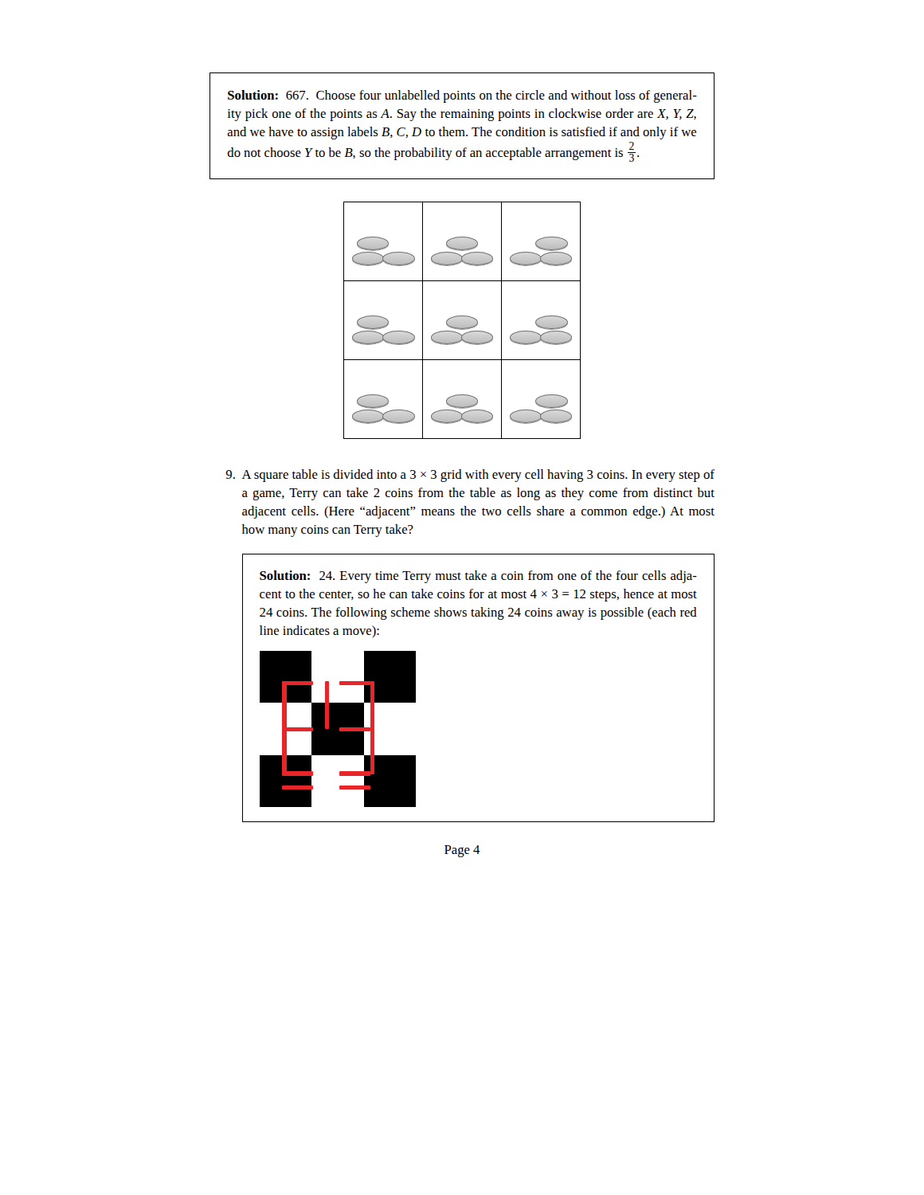Solution: 667. Choose four unlabelled points on the circle and without loss of generality pick one of the points as A. Say the remaining points in clockwise order are X, Y, Z, and we have to assign labels B, C, D to them. The condition is satisfied if and only if we do not choose Y to be B, so the probability of an acceptable arrangement is 23.
9.
A square table is divided into a 3 × 3 grid with every cell having 3 coins. In every step of a game, Terry can take 2 coins from the table as long as they come from distinct but adjacent cells. (Here “adjacent” means the two cells share a common edge.) At most how many coins can Terry take?
Solution: 24. Every time Terry must take a coin from one of the four cells adjacent to the center, so he can take coins for at most 4 × 3 = 12 steps, hence at most 24 coins. The following scheme shows taking 24 coins away is possible (each red line indicates a move):
Page 4